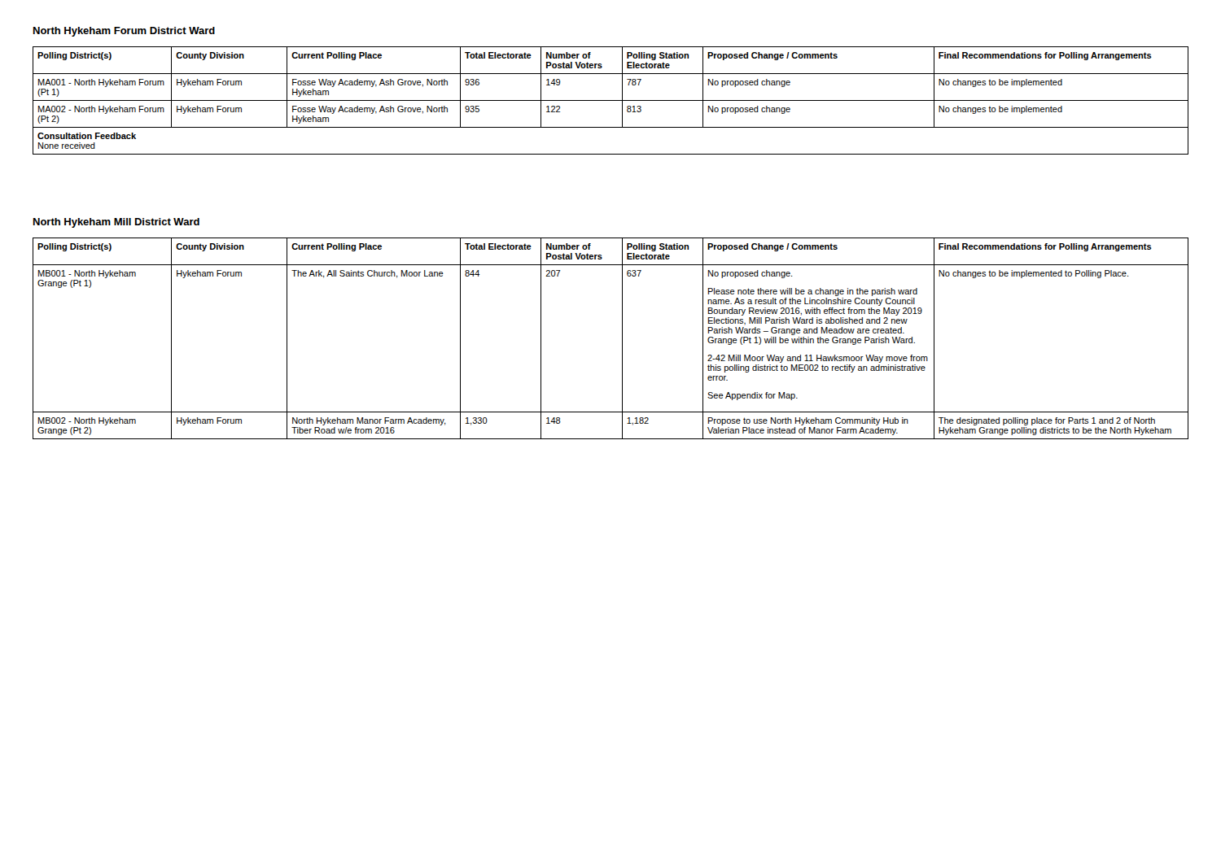North Hykeham Forum District Ward
| Polling District(s) | County Division | Current Polling Place | Total Electorate | Number of Postal Voters | Polling Station Electorate | Proposed Change / Comments | Final Recommendations for Polling Arrangements |
| --- | --- | --- | --- | --- | --- | --- | --- |
| MA001 - North Hykeham Forum (Pt 1) | Hykeham Forum | Fosse Way Academy, Ash Grove, North Hykeham | 936 | 149 | 787 | No proposed change | No changes to be implemented |
| MA002 - North Hykeham Forum (Pt 2) | Hykeham Forum | Fosse Way Academy, Ash Grove, North Hykeham | 935 | 122 | 813 | No proposed change | No changes to be implemented |
| Consultation Feedback None received |
North Hykeham Mill District Ward
| Polling District(s) | County Division | Current Polling Place | Total Electorate | Number of Postal Voters | Polling Station Electorate | Proposed Change / Comments | Final Recommendations for Polling Arrangements |
| --- | --- | --- | --- | --- | --- | --- | --- |
| MB001 - North Hykeham Grange (Pt 1) | Hykeham Forum | The Ark, All Saints Church, Moor Lane | 844 | 207 | 637 | No proposed change. Please note there will be a change in the parish ward name. As a result of the Lincolnshire County Council Boundary Review 2016, with effect from the May 2019 Elections, Mill Parish Ward is abolished and 2 new Parish Wards – Grange and Meadow are created. Grange (Pt 1) will be within the Grange Parish Ward. 2-42 Mill Moor Way and 11 Hawksmoor Way move from this polling district to ME002 to rectify an administrative error. See Appendix for Map. | No changes to be implemented to Polling Place. |
| MB002 - North Hykeham Grange (Pt 2) | Hykeham Forum | North Hykeham Manor Farm Academy, Tiber Road w/e from 2016 | 1,330 | 148 | 1,182 | Propose to use North Hykeham Community Hub in Valerian Place instead of Manor Farm Academy. | The designated polling place for Parts 1 and 2 of North Hykeham Grange polling districts to be the North Hykeham |